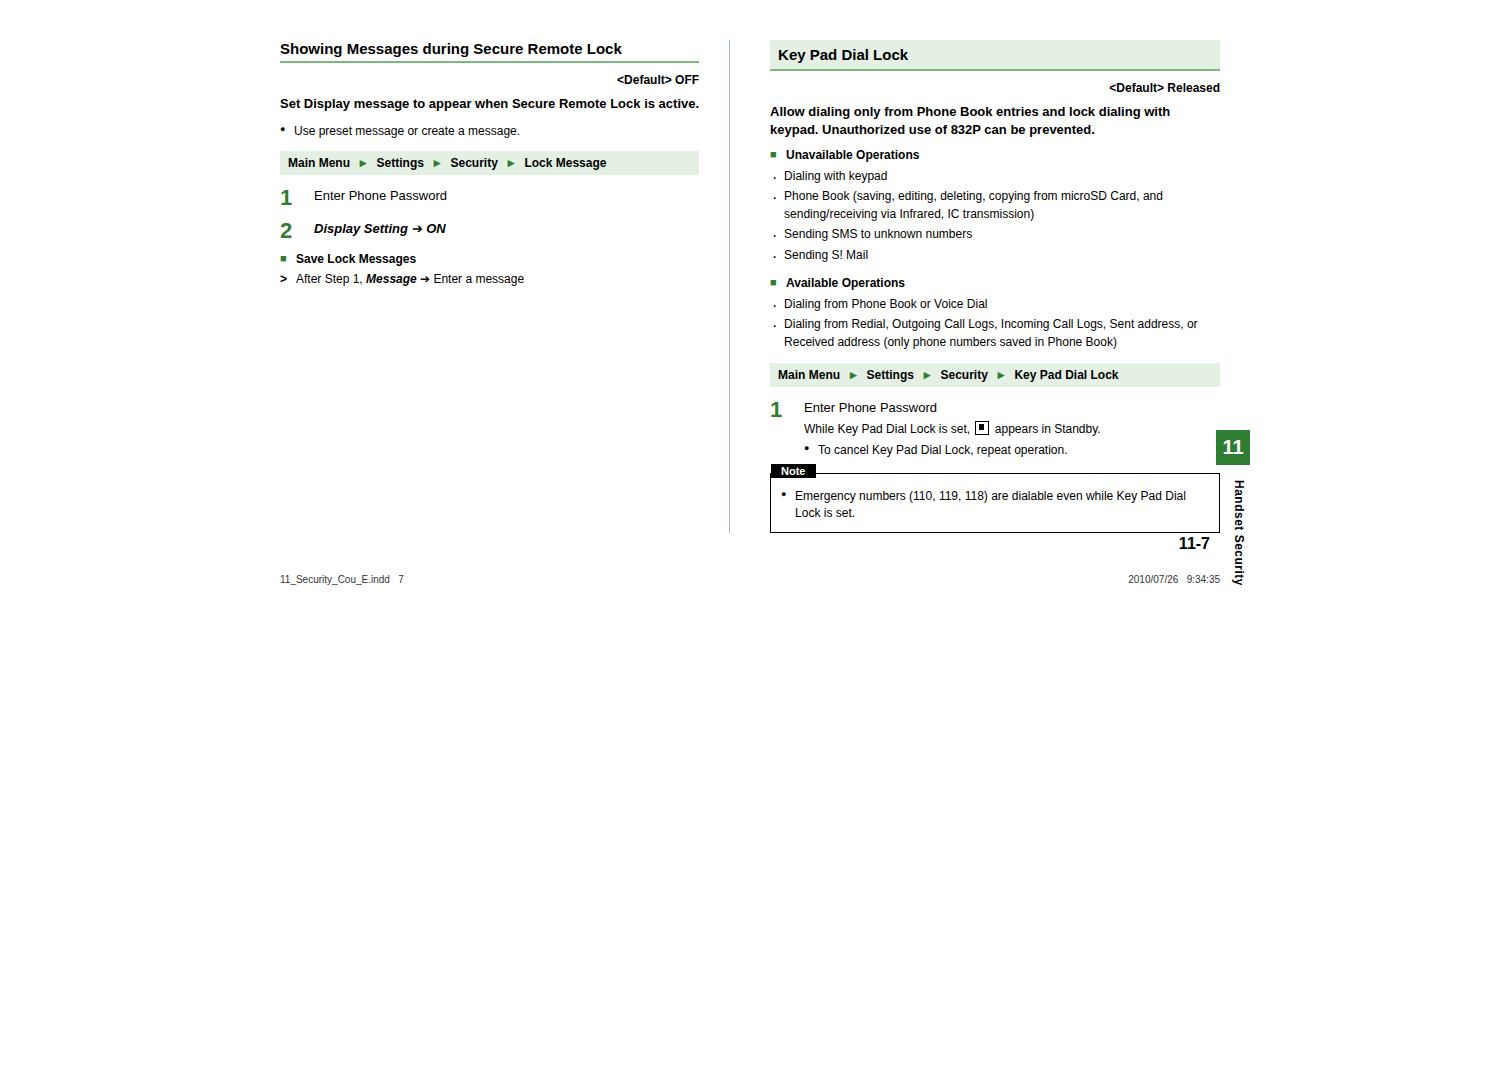Showing Messages during Secure Remote Lock
<Default> OFF
Set Display message to appear when Secure Remote Lock is active.
Use preset message or create a message.
Main Menu ► Settings ► Security ► Lock Message
Enter Phone Password
Display Setting ➔ ON
Save Lock Messages
After Step 1, Message ➔ Enter a message
Key Pad Dial Lock
<Default> Released
Allow dialing only from Phone Book entries and lock dialing with keypad. Unauthorized use of 832P can be prevented.
Unavailable Operations
Dialing with keypad
Phone Book (saving, editing, deleting, copying from microSD Card, and sending/receiving via Infrared, IC transmission)
Sending SMS to unknown numbers
Sending S! Mail
Available Operations
Dialing from Phone Book or Voice Dial
Dialing from Redial, Outgoing Call Logs, Incoming Call Logs, Sent address, or Received address (only phone numbers saved in Phone Book)
Main Menu ► Settings ► Security ► Key Pad Dial Lock
Enter Phone Password
While Key Pad Dial Lock is set, appears in Standby.
To cancel Key Pad Dial Lock, repeat operation.
Note
Emergency numbers (110, 119, 118) are dialable even while Key Pad Dial Lock is set.
11
Handset Security
11-7
11_Security_Cou_E.indd 7 2010/07/26 9:34:35